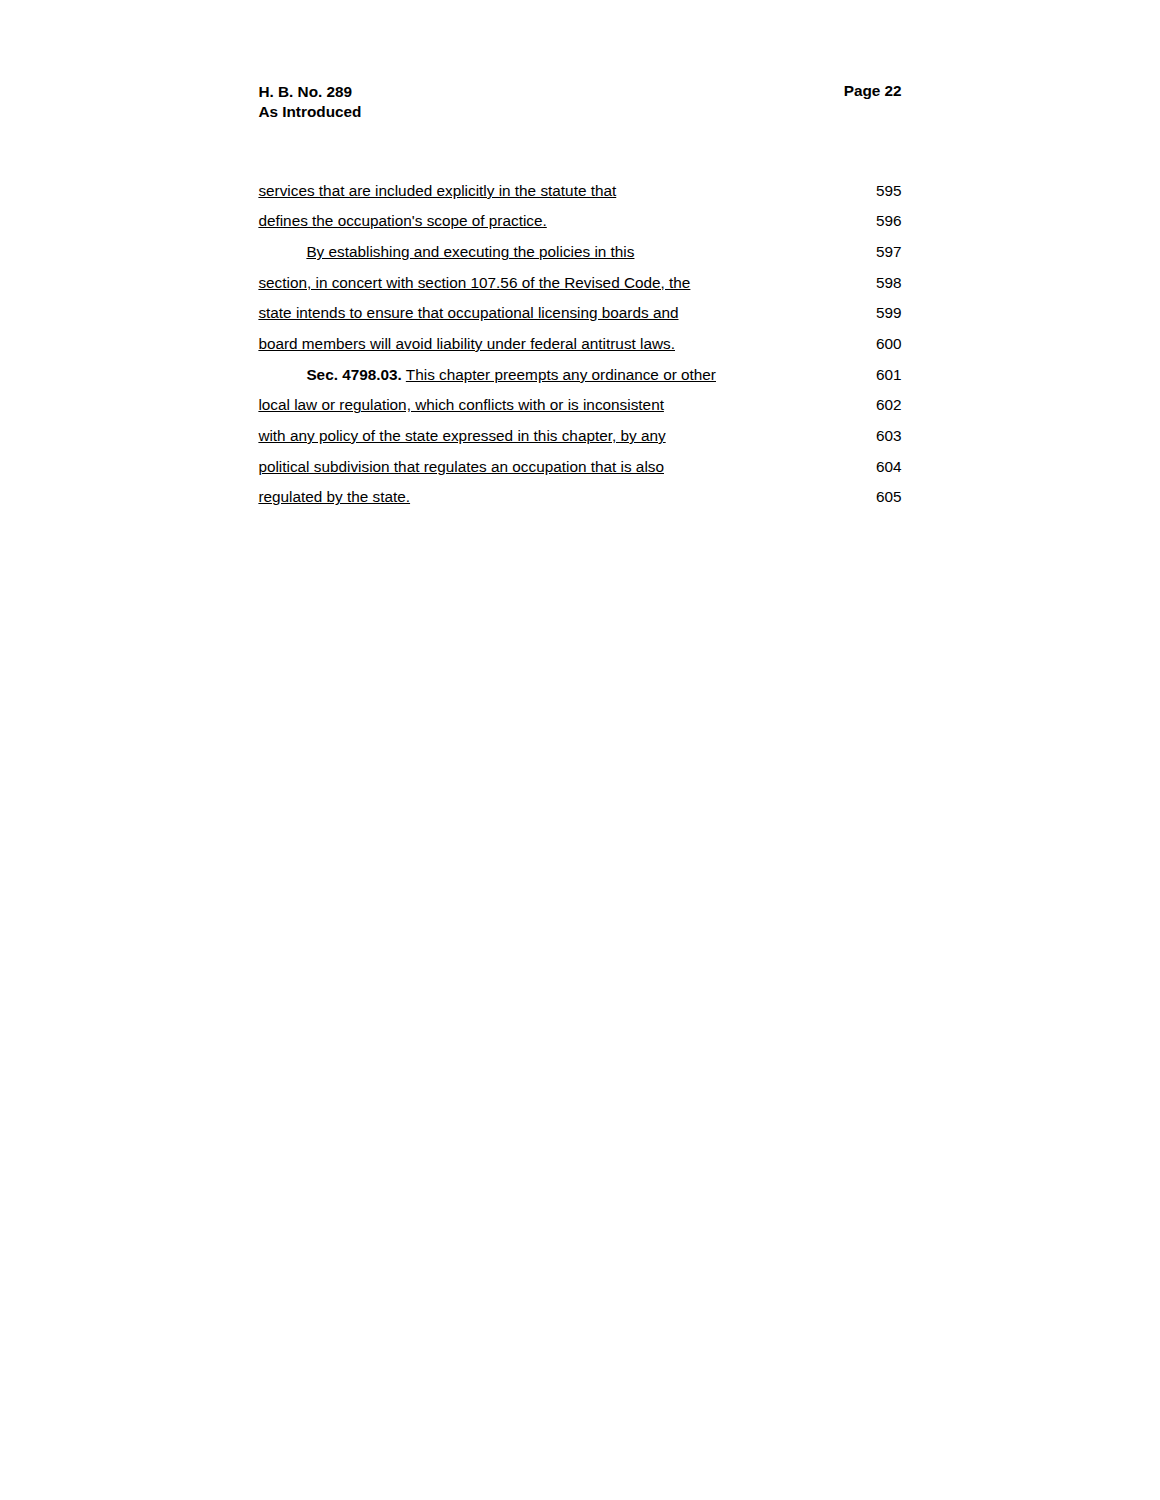H. B. No. 289
As Introduced
Page 22
| services that are included explicitly in the statute that | 595 |
| defines the occupation's scope of practice. | 596 |
| By establishing and executing the policies in this | 597 |
| section, in concert with section 107.56 of the Revised Code, the | 598 |
| state intends to ensure that occupational licensing boards and | 599 |
| board members will avoid liability under federal antitrust laws. | 600 |
| Sec. 4798.03. This chapter preempts any ordinance or other | 601 |
| local law or regulation, which conflicts with or is inconsistent | 602 |
| with any policy of the state expressed in this chapter, by any | 603 |
| political subdivision that regulates an occupation that is also | 604 |
| regulated by the state. | 605 |